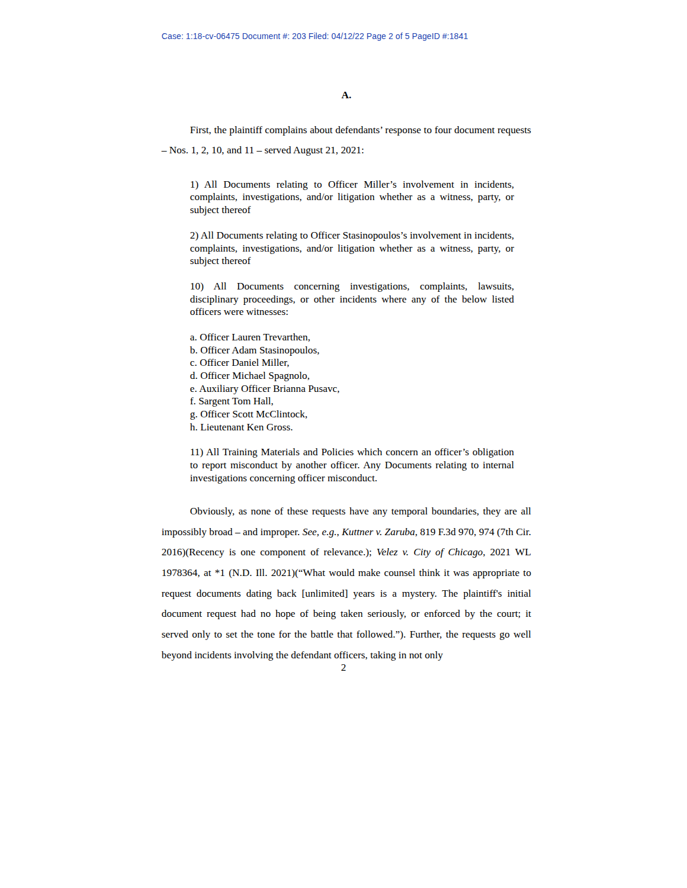Case: 1:18-cv-06475 Document #: 203 Filed: 04/12/22 Page 2 of 5 PageID #:1841
A.
First, the plaintiff complains about defendants’ response to four document requests – Nos. 1, 2, 10, and 11 – served August 21, 2021:
1) All Documents relating to Officer Miller’s involvement in incidents, complaints, investigations, and/or litigation whether as a witness, party, or subject thereof
2) All Documents relating to Officer Stasinopoulos’s involvement in incidents, complaints, investigations, and/or litigation whether as a witness, party, or subject thereof
10) All Documents concerning investigations, complaints, lawsuits, disciplinary proceedings, or other incidents where any of the below listed officers were witnesses:
a. Officer Lauren Trevarthen,
b. Officer Adam Stasinopoulos,
c. Officer Daniel Miller,
d. Officer Michael Spagnolo,
e. Auxiliary Officer Brianna Pusavc,
f. Sargent Tom Hall,
g. Officer Scott McClintock,
h. Lieutenant Ken Gross.
11) All Training Materials and Policies which concern an officer’s obligation to report misconduct by another officer. Any Documents relating to internal investigations concerning officer misconduct.
Obviously, as none of these requests have any temporal boundaries, they are all impossibly broad – and improper. See, e.g., Kuttner v. Zaruba, 819 F.3d 970, 974 (7th Cir. 2016)(Recency is one component of relevance.); Velez v. City of Chicago, 2021 WL 1978364, at *1 (N.D. Ill. 2021)(“What would make counsel think it was appropriate to request documents dating back [unlimited] years is a mystery. The plaintiff's initial document request had no hope of being taken seriously, or enforced by the court; it served only to set the tone for the battle that followed.”). Further, the requests go well beyond incidents involving the defendant officers, taking in not only
2